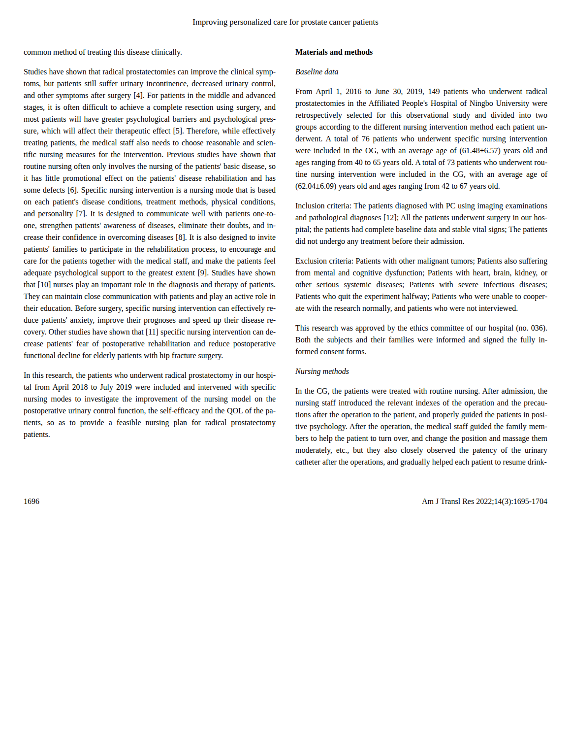Improving personalized care for prostate cancer patients
common method of treating this disease clinically.
Studies have shown that radical prostatectomies can improve the clinical symptoms, but patients still suffer urinary incontinence, decreased urinary control, and other symptoms after surgery [4]. For patients in the middle and advanced stages, it is often difficult to achieve a complete resection using surgery, and most patients will have greater psychological barriers and psychological pressure, which will affect their therapeutic effect [5]. Therefore, while effectively treating patients, the medical staff also needs to choose reasonable and scientific nursing measures for the intervention. Previous studies have shown that routine nursing often only involves the nursing of the patients' basic disease, so it has little promotional effect on the patients' disease rehabilitation and has some defects [6]. Specific nursing intervention is a nursing mode that is based on each patient's disease conditions, treatment methods, physical conditions, and personality [7]. It is designed to communicate well with patients one-to-one, strengthen patients' awareness of diseases, eliminate their doubts, and increase their confidence in overcoming diseases [8]. It is also designed to invite patients' families to participate in the rehabilitation process, to encourage and care for the patients together with the medical staff, and make the patients feel adequate psychological support to the greatest extent [9]. Studies have shown that [10] nurses play an important role in the diagnosis and therapy of patients. They can maintain close communication with patients and play an active role in their education. Before surgery, specific nursing intervention can effectively reduce patients' anxiety, improve their prognoses and speed up their disease recovery. Other studies have shown that [11] specific nursing intervention can decrease patients' fear of postoperative rehabilitation and reduce postoperative functional decline for elderly patients with hip fracture surgery.
In this research, the patients who underwent radical prostatectomy in our hospital from April 2018 to July 2019 were included and intervened with specific nursing modes to investigate the improvement of the nursing model on the postoperative urinary control function, the self-efficacy and the QOL of the patients, so as to provide a feasible nursing plan for radical prostatectomy patients.
Materials and methods
Baseline data
From April 1, 2016 to June 30, 2019, 149 patients who underwent radical prostatectomies in the Affiliated People's Hospital of Ningbo University were retrospectively selected for this observational study and divided into two groups according to the different nursing intervention method each patient underwent. A total of 76 patients who underwent specific nursing intervention were included in the OG, with an average age of (61.48±6.57) years old and ages ranging from 40 to 65 years old. A total of 73 patients who underwent routine nursing intervention were included in the CG, with an average age of (62.04±6.09) years old and ages ranging from 42 to 67 years old.
Inclusion criteria: The patients diagnosed with PC using imaging examinations and pathological diagnoses [12]; All the patients underwent surgery in our hospital; the patients had complete baseline data and stable vital signs; The patients did not undergo any treatment before their admission.
Exclusion criteria: Patients with other malignant tumors; Patients also suffering from mental and cognitive dysfunction; Patients with heart, brain, kidney, or other serious systemic diseases; Patients with severe infectious diseases; Patients who quit the experiment halfway; Patients who were unable to cooperate with the research normally, and patients who were not interviewed.
This research was approved by the ethics committee of our hospital (no. 036). Both the subjects and their families were informed and signed the fully informed consent forms.
Nursing methods
In the CG, the patients were treated with routine nursing. After admission, the nursing staff introduced the relevant indexes of the operation and the precautions after the operation to the patient, and properly guided the patients in positive psychology. After the operation, the medical staff guided the family members to help the patient to turn over, and change the position and massage them moderately, etc., but they also closely observed the patency of the urinary catheter after the operations, and gradually helped each patient to resume drink-
1696 Am J Transl Res 2022;14(3):1695-1704